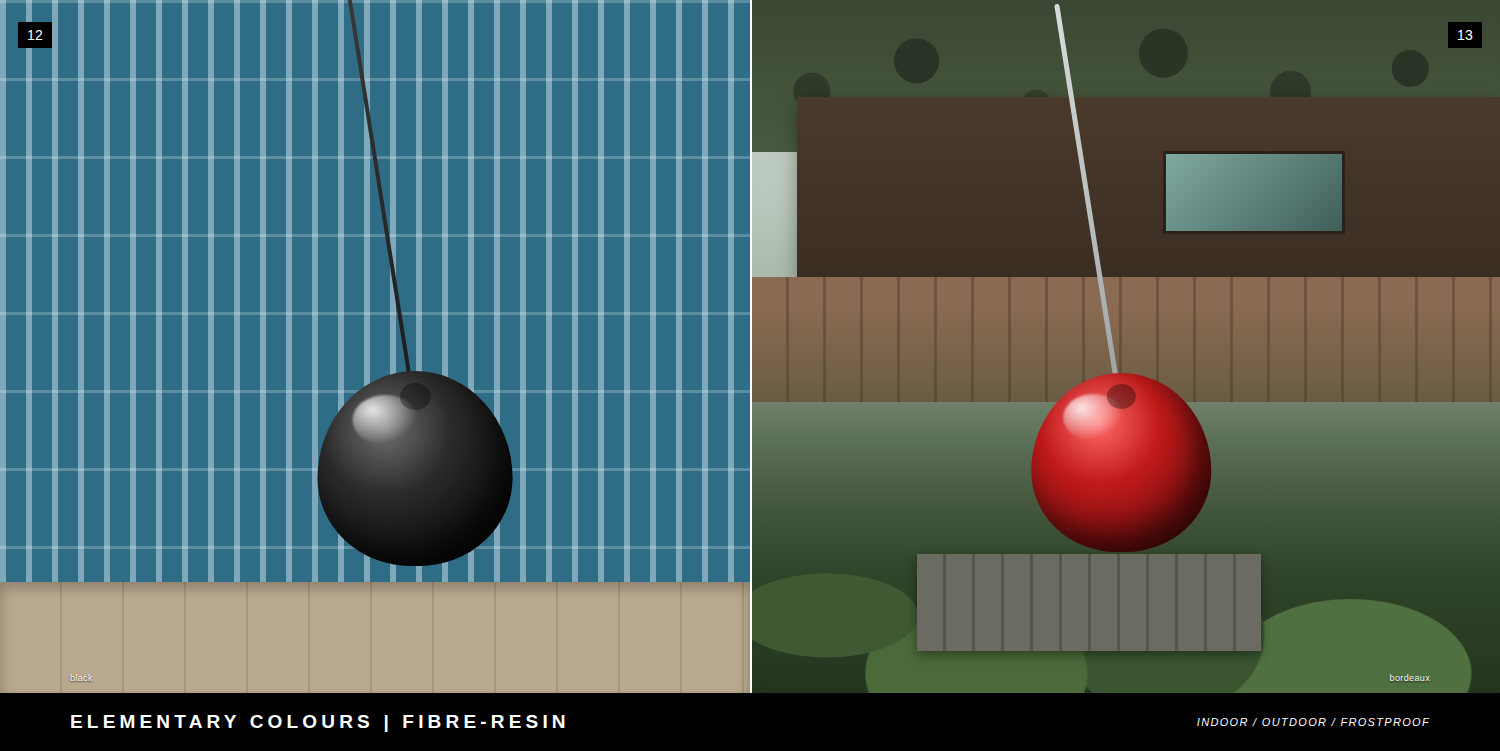12 black
13 bordeaux
Elementary Colours | Fibre-Resin
Indoor / Outdoor / Frostproof